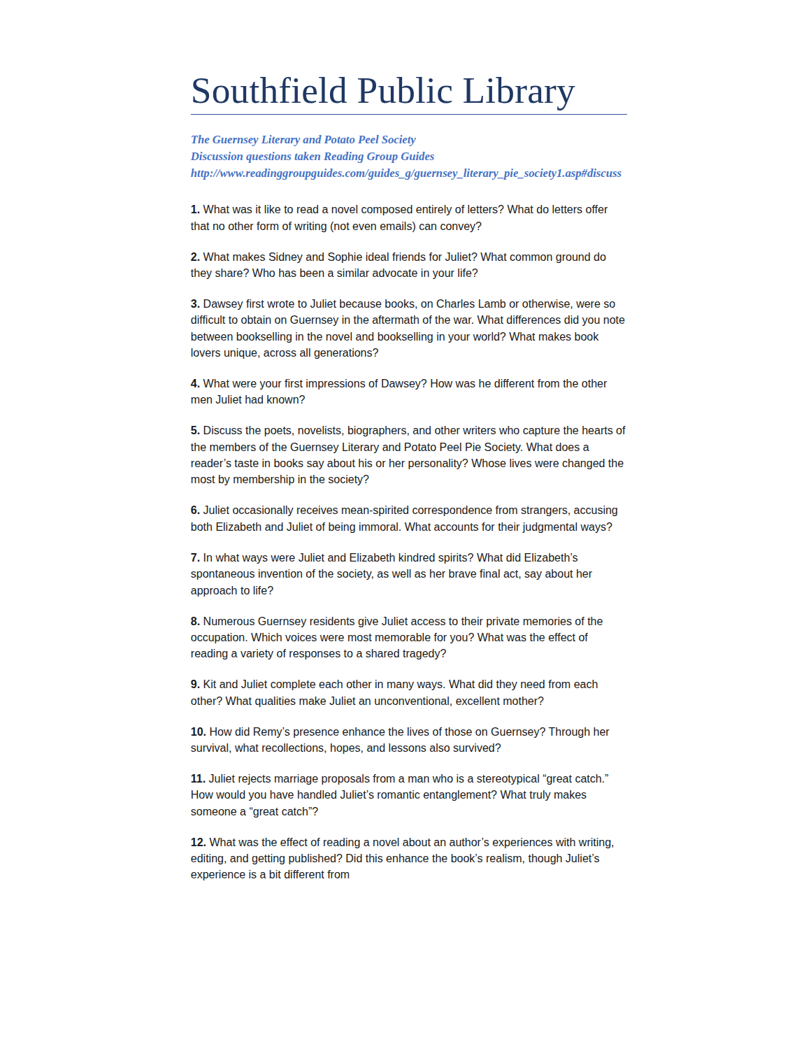Southfield Public Library
The Guernsey Literary and Potato Peel Society
Discussion questions taken Reading Group Guides
http://www.readinggroupguides.com/guides_g/guernsey_literary_pie_society1.asp#discuss
1. What was it like to read a novel composed entirely of letters? What do letters offer that no other form of writing (not even emails) can convey?
2. What makes Sidney and Sophie ideal friends for Juliet? What common ground do they share? Who has been a similar advocate in your life?
3. Dawsey first wrote to Juliet because books, on Charles Lamb or otherwise, were so difficult to obtain on Guernsey in the aftermath of the war. What differences did you note between bookselling in the novel and bookselling in your world? What makes book lovers unique, across all generations?
4. What were your first impressions of Dawsey? How was he different from the other men Juliet had known?
5. Discuss the poets, novelists, biographers, and other writers who capture the hearts of the members of the Guernsey Literary and Potato Peel Pie Society. What does a reader’s taste in books say about his or her personality? Whose lives were changed the most by membership in the society?
6. Juliet occasionally receives mean-spirited correspondence from strangers, accusing both Elizabeth and Juliet of being immoral. What accounts for their judgmental ways?
7. In what ways were Juliet and Elizabeth kindred spirits? What did Elizabeth’s spontaneous invention of the society, as well as her brave final act, say about her approach to life?
8. Numerous Guernsey residents give Juliet access to their private memories of the occupation. Which voices were most memorable for you? What was the effect of reading a variety of responses to a shared tragedy?
9. Kit and Juliet complete each other in many ways. What did they need from each other? What qualities make Juliet an unconventional, excellent mother?
10. How did Remy’s presence enhance the lives of those on Guernsey? Through her survival, what recollections, hopes, and lessons also survived?
11. Juliet rejects marriage proposals from a man who is a stereotypical “great catch.” How would you have handled Juliet’s romantic entanglement? What truly makes someone a “great catch”?
12. What was the effect of reading a novel about an author’s experiences with writing, editing, and getting published? Did this enhance the book’s realism, though Juliet’s experience is a bit different from